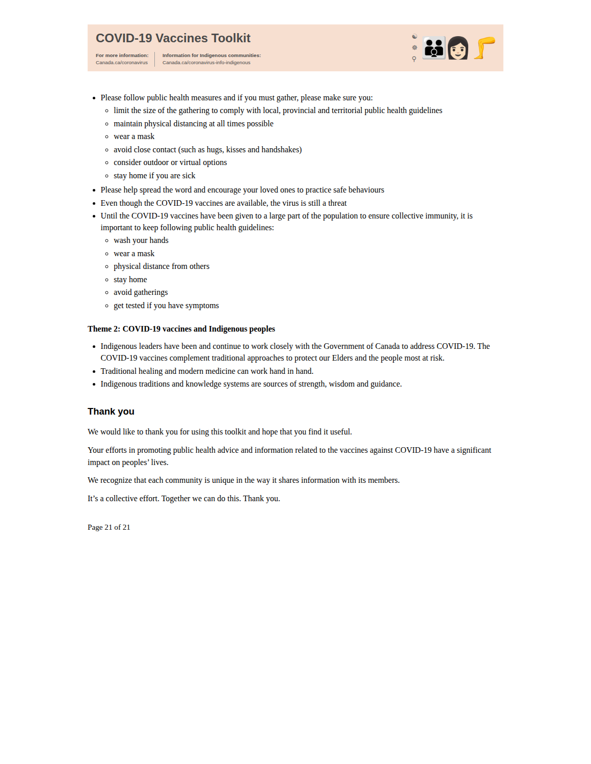COVID-19 Vaccines Toolkit
For more information: Canada.ca/coronavirus
Information for Indigenous communities: Canada.ca/coronavirus-info-indigenous
☯ ☸ ⚲
👪👩🏻‍🦵
Please follow public health measures and if you must gather, please make sure you:
limit the size of the gathering to comply with local, provincial and territorial public health guidelines
maintain physical distancing at all times possible
wear a mask
avoid close contact (such as hugs, kisses and handshakes)
consider outdoor or virtual options
stay home if you are sick
Please help spread the word and encourage your loved ones to practice safe behaviours
Even though the COVID-19 vaccines are available, the virus is still a threat
Until the COVID-19 vaccines have been given to a large part of the population to ensure collective immunity, it is important to keep following public health guidelines:
wash your hands
wear a mask
physical distance from others
stay home
avoid gatherings
get tested if you have symptoms
Theme 2: COVID-19 vaccines and Indigenous peoples
Indigenous leaders have been and continue to work closely with the Government of Canada to address COVID-19. The COVID-19 vaccines complement traditional approaches to protect our Elders and the people most at risk.
Traditional healing and modern medicine can work hand in hand.
Indigenous traditions and knowledge systems are sources of strength, wisdom and guidance.
Thank you
We would like to thank you for using this toolkit and hope that you find it useful.
Your efforts in promoting public health advice and information related to the vaccines against COVID-19 have a significant impact on peoples’ lives.
We recognize that each community is unique in the way it shares information with its members.
It’s a collective effort. Together we can do this. Thank you.
Page 21 of 21